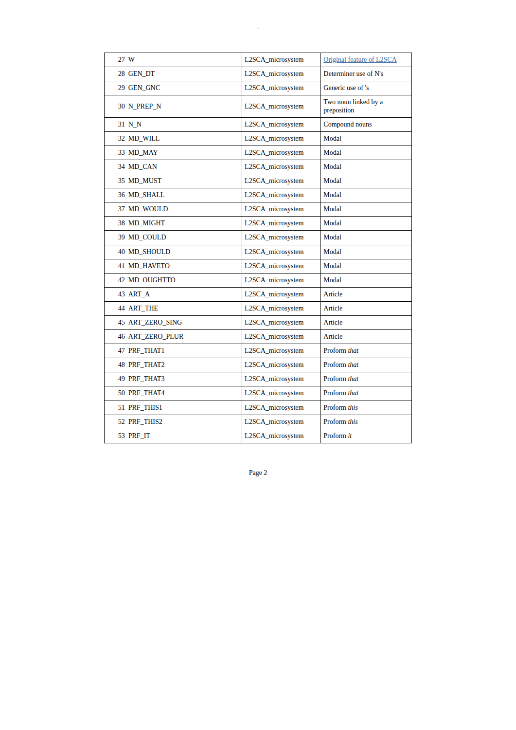-
| 27 | W | L2SCA_microsystem | Original feature of L2SCA |
| 28 | GEN_DT | L2SCA_microsystem | Determiner use of N's |
| 29 | GEN_GNC | L2SCA_microsystem | Generic use of 's |
| 30 | N_PREP_N | L2SCA_microsystem | Two noun linked by a preposition |
| 31 | N_N | L2SCA_microsystem | Compound nouns |
| 32 | MD_WILL | L2SCA_microsystem | Modal |
| 33 | MD_MAY | L2SCA_microsystem | Modal |
| 34 | MD_CAN | L2SCA_microsystem | Modal |
| 35 | MD_MUST | L2SCA_microsystem | Modal |
| 36 | MD_SHALL | L2SCA_microsystem | Modal |
| 37 | MD_WOULD | L2SCA_microsystem | Modal |
| 38 | MD_MIGHT | L2SCA_microsystem | Modal |
| 39 | MD_COULD | L2SCA_microsystem | Modal |
| 40 | MD_SHOULD | L2SCA_microsystem | Modal |
| 41 | MD_HAVETO | L2SCA_microsystem | Modal |
| 42 | MD_OUGHTTO | L2SCA_microsystem | Modal |
| 43 | ART_A | L2SCA_microsystem | Article |
| 44 | ART_THE | L2SCA_microsystem | Article |
| 45 | ART_ZERO_SING | L2SCA_microsystem | Article |
| 46 | ART_ZERO_PLUR | L2SCA_microsystem | Article |
| 47 | PRF_THAT1 | L2SCA_microsystem | Proform that |
| 48 | PRF_THAT2 | L2SCA_microsystem | Proform that |
| 49 | PRF_THAT3 | L2SCA_microsystem | Proform that |
| 50 | PRF_THAT4 | L2SCA_microsystem | Proform that |
| 51 | PRF_THIS1 | L2SCA_microsystem | Proform this |
| 52 | PRF_THIS2 | L2SCA_microsystem | Proform this |
| 53 | PRF_IT | L2SCA_microsystem | Proform it |
Page 2